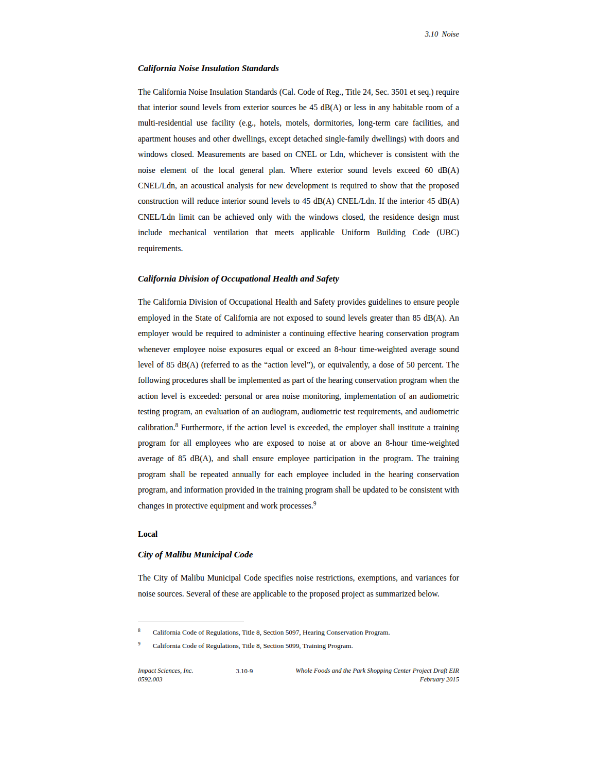3.10 Noise
California Noise Insulation Standards
The California Noise Insulation Standards (Cal. Code of Reg., Title 24, Sec. 3501 et seq.) require that interior sound levels from exterior sources be 45 dB(A) or less in any habitable room of a multi-residential use facility (e.g., hotels, motels, dormitories, long-term care facilities, and apartment houses and other dwellings, except detached single-family dwellings) with doors and windows closed. Measurements are based on CNEL or Ldn, whichever is consistent with the noise element of the local general plan. Where exterior sound levels exceed 60 dB(A) CNEL/Ldn, an acoustical analysis for new development is required to show that the proposed construction will reduce interior sound levels to 45 dB(A) CNEL/Ldn. If the interior 45 dB(A) CNEL/Ldn limit can be achieved only with the windows closed, the residence design must include mechanical ventilation that meets applicable Uniform Building Code (UBC) requirements.
California Division of Occupational Health and Safety
The California Division of Occupational Health and Safety provides guidelines to ensure people employed in the State of California are not exposed to sound levels greater than 85 dB(A). An employer would be required to administer a continuing effective hearing conservation program whenever employee noise exposures equal or exceed an 8-hour time-weighted average sound level of 85 dB(A) (referred to as the “action level”), or equivalently, a dose of 50 percent. The following procedures shall be implemented as part of the hearing conservation program when the action level is exceeded: personal or area noise monitoring, implementation of an audiometric testing program, an evaluation of an audiogram, audiometric test requirements, and audiometric calibration.8 Furthermore, if the action level is exceeded, the employer shall institute a training program for all employees who are exposed to noise at or above an 8-hour time-weighted average of 85 dB(A), and shall ensure employee participation in the program. The training program shall be repeated annually for each employee included in the hearing conservation program, and information provided in the training program shall be updated to be consistent with changes in protective equipment and work processes.9
Local
City of Malibu Municipal Code
The City of Malibu Municipal Code specifies noise restrictions, exemptions, and variances for noise sources. Several of these are applicable to the proposed project as summarized below.
8
California Code of Regulations, Title 8, Section 5097, Hearing Conservation Program.
9
California Code of Regulations, Title 8, Section 5099, Training Program.
Impact Sciences, Inc.
0592.003
3.10-9
Whole Foods and the Park Shopping Center Project Draft EIRFebruary 2015